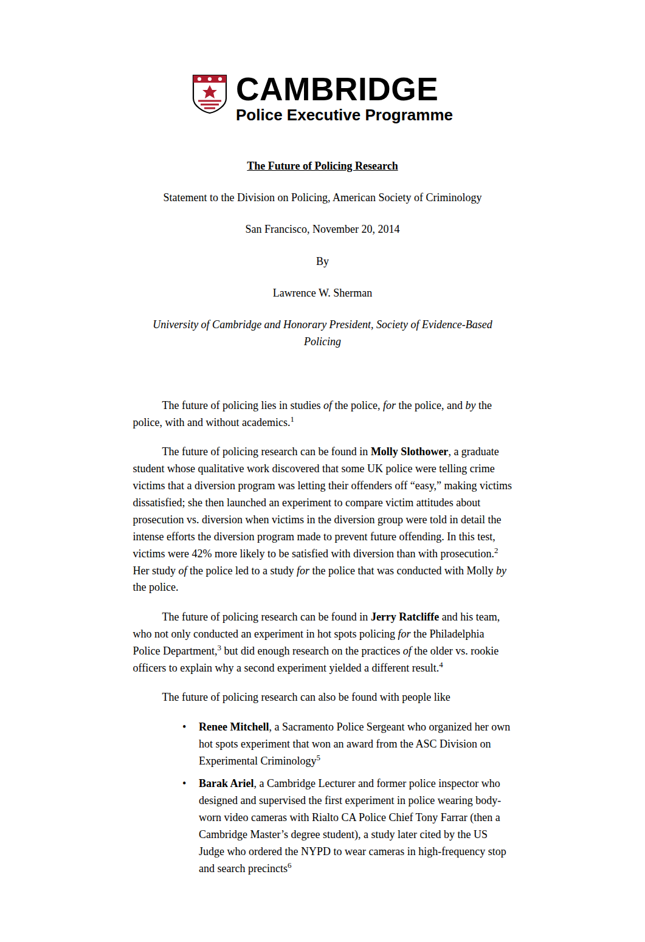CAMBRIDGE
Police Executive Programme
The Future of Policing Research
Statement to the Division on Policing, American Society of Criminology
San Francisco, November 20, 2014
By
Lawrence W. Sherman
University of Cambridge and Honorary President, Society of Evidence-Based Policing
The future of policing lies in studies of the police, for the police, and by the police, with and without academics.1
The future of policing research can be found in Molly Slothower, a graduate student whose qualitative work discovered that some UK police were telling crime victims that a diversion program was letting their offenders off “easy,” making victims dissatisfied; she then launched an experiment to compare victim attitudes about prosecution vs. diversion when victims in the diversion group were told in detail the intense efforts the diversion program made to prevent future offending. In this test, victims were 42% more likely to be satisfied with diversion than with prosecution.2 Her study of the police led to a study for the police that was conducted with Molly by the police.
The future of policing research can be found in Jerry Ratcliffe and his team, who not only conducted an experiment in hot spots policing for the Philadelphia Police Department,3 but did enough research on the practices of the older vs. rookie officers to explain why a second experiment yielded a different result.4
The future of policing research can also be found with people like
Renee Mitchell, a Sacramento Police Sergeant who organized her own hot spots experiment that won an award from the ASC Division on Experimental Criminology5
Barak Ariel, a Cambridge Lecturer and former police inspector who designed and supervised the first experiment in police wearing body-worn video cameras with Rialto CA Police Chief Tony Farrar (then a Cambridge Master’s degree student), a study later cited by the US Judge who ordered the NYPD to wear cameras in high-frequency stop and search precincts6